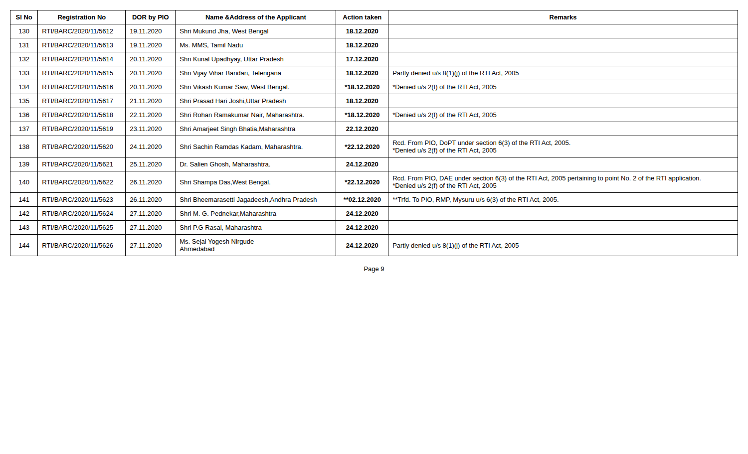| Sl No | Registration No | DOR by PIO | Name &Address of the Applicant | Action taken | Remarks |
| --- | --- | --- | --- | --- | --- |
| 130 | RTI/BARC/2020/11/5612 | 19.11.2020 | Shri Mukund Jha, West Bengal | 18.12.2020 | |
| 131 | RTI/BARC/2020/11/5613 | 19.11.2020 | Ms. MMS, Tamil Nadu | 18.12.2020 | |
| 132 | RTI/BARC/2020/11/5614 | 20.11.2020 | Shri Kunal Upadhyay, Uttar Pradesh | 17.12.2020 | |
| 133 | RTI/BARC/2020/11/5615 | 20.11.2020 | Shri Vijay Vihar Bandari, Telengana | 18.12.2020 | Partly denied u/s 8(1)(j) of the RTI Act, 2005 |
| 134 | RTI/BARC/2020/11/5616 | 20.11.2020 | Shri Vikash Kumar Saw, West Bengal. | *18.12.2020 | *Denied u/s 2(f) of the RTI Act, 2005 |
| 135 | RTI/BARC/2020/11/5617 | 21.11.2020 | Shri Prasad Hari Joshi,Uttar Pradesh | 18.12.2020 | |
| 136 | RTI/BARC/2020/11/5618 | 22.11.2020 | Shri Rohan Ramakumar Nair, Maharashtra. | *18.12.2020 | *Denied u/s 2(f) of the RTI Act, 2005 |
| 137 | RTI/BARC/2020/11/5619 | 23.11.2020 | Shri Amarjeet Singh Bhatia,Maharashtra | 22.12.2020 | |
| 138 | RTI/BARC/2020/11/5620 | 24.11.2020 | Shri Sachin Ramdas Kadam, Maharashtra. | *22.12.2020 | Rcd. From PIO, DoPT under section 6(3) of the RTI Act, 2005. *Denied u/s 2(f) of the RTI Act, 2005 |
| 139 | RTI/BARC/2020/11/5621 | 25.11.2020 | Dr. Salien Ghosh, Maharashtra. | 24.12.2020 | |
| 140 | RTI/BARC/2020/11/5622 | 26.11.2020 | Shri Shampa Das,West Bengal. | *22.12.2020 | Rcd. From PIO, DAE under section 6(3) of the RTI Act, 2005 pertaining to point No. 2 of the RTI application. *Denied u/s 2(f) of the RTI Act, 2005 |
| 141 | RTI/BARC/2020/11/5623 | 26.11.2020 | Shri Bheemarasetti Jagadeesh,Andhra Pradesh | **02.12.2020 | **Trfd. To PIO, RMP, Mysuru u/s 6(3) of the RTI Act, 2005. |
| 142 | RTI/BARC/2020/11/5624 | 27.11.2020 | Shri M. G. Pednekar,Maharashtra | 24.12.2020 | |
| 143 | RTI/BARC/2020/11/5625 | 27.11.2020 | Shri P.G Rasal, Maharashtra | 24.12.2020 | |
| 144 | RTI/BARC/2020/11/5626 | 27.11.2020 | Ms. Sejal Yogesh Nirgude Ahmedabad | 24.12.2020 | Partly denied u/s 8(1)(j) of the RTI Act, 2005 |
Page 9